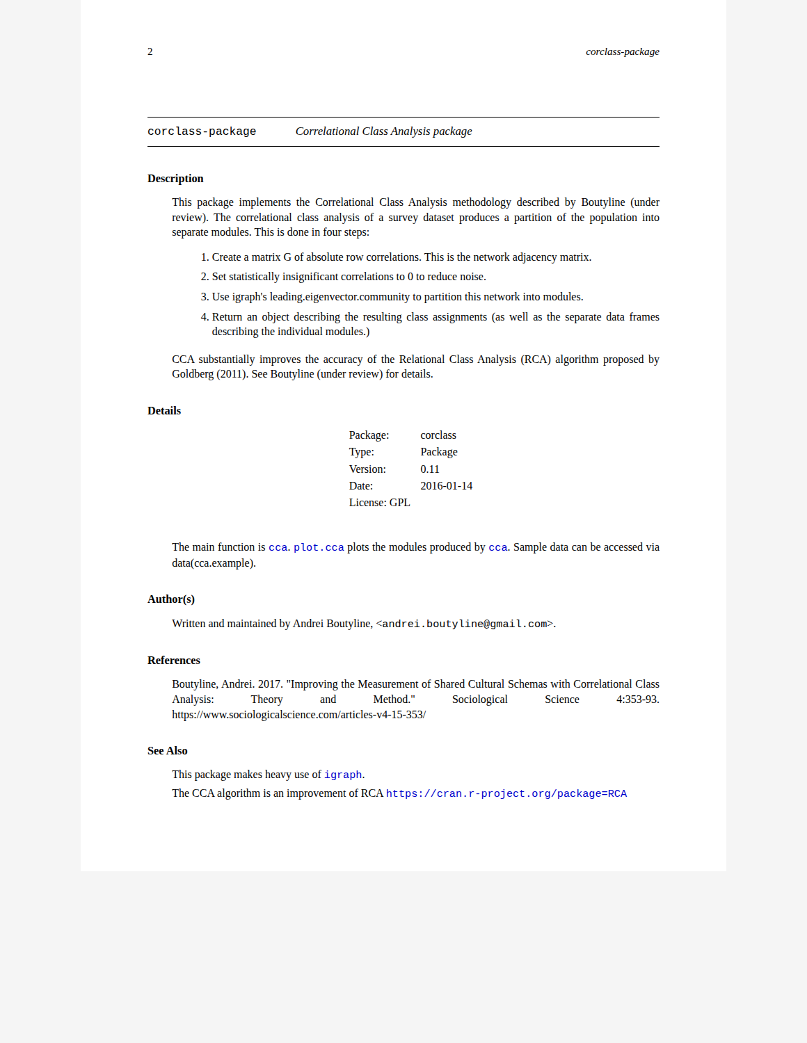2 corclass-package
corclass-package Correlational Class Analysis package
Description
This package implements the Correlational Class Analysis methodology described by Boutyline (under review). The correlational class analysis of a survey dataset produces a partition of the population into separate modules. This is done in four steps:
Create a matrix G of absolute row correlations. This is the network adjacency matrix.
Set statistically insignificant correlations to 0 to reduce noise.
Use igraph's leading.eigenvector.community to partition this network into modules.
Return an object describing the resulting class assignments (as well as the separate data frames describing the individual modules.)
CCA substantially improves the accuracy of the Relational Class Analysis (RCA) algorithm proposed by Goldberg (2011). See Boutyline (under review) for details.
Details
| Package: | corclass |
| Type: | Package |
| Version: | 0.11 |
| Date: | 2016-01-14 |
| License: GPL | |
The main function is cca. plot.cca plots the modules produced by cca. Sample data can be accessed via data(cca.example).
Author(s)
Written and maintained by Andrei Boutyline, <andrei.boutyline@gmail.com>.
References
Boutyline, Andrei. 2017. "Improving the Measurement of Shared Cultural Schemas with Correlational Class Analysis: Theory and Method." Sociological Science 4:353-93. https://www.sociologicalscience.com/articles-v4-15-353/
See Also
This package makes heavy use of igraph.
The CCA algorithm is an improvement of RCA https://cran.r-project.org/package=RCA